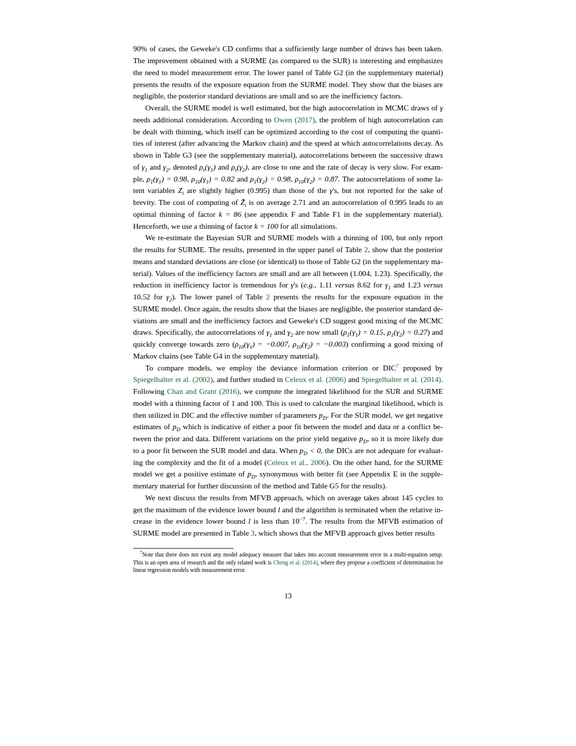90% of cases, the Geweke's CD confirms that a sufficiently large number of draws has been taken. The improvement obtained with a SURME (as compared to the SUR) is interesting and emphasizes the need to model measurement error. The lower panel of Table G2 (in the supplementary material) presents the results of the exposure equation from the SURME model. They show that the biases are negligible, the posterior standard deviations are small and so are the inefficiency factors.
Overall, the SURME model is well estimated, but the high autocorrelation in MCMC draws of γ needs additional consideration. According to Owen (2017), the problem of high autocorrelation can be dealt with thinning, which itself can be optimized according to the cost of computing the quantities of interest (after advancing the Markov chain) and the speed at which autocorrelations decay. As shown in Table G3 (see the supplementary material), autocorrelations between the successive draws of γ1 and γ2, denoted ρτ(γ1) and ρτ(γ2), are close to one and the rate of decay is very slow. For example, ρ1(γ1) = 0.98, ρ10(γ1) = 0.82 and ρ1(γ2) = 0.98, ρ10(γ2) = 0.87. The autocorrelations of some latent variables Zi are slightly higher (0.995) than those of the γ's, but not reported for the sake of brevity. The cost of computing of Z̃i is on average 2.71 and an autocorrelation of 0.995 leads to an optimal thinning of factor k = 86 (see appendix F and Table F1 in the supplementary material). Henceforth, we use a thinning of factor k = 100 for all simulations.
We re-estimate the Bayesian SUR and SURME models with a thinning of 100, but only report the results for SURME. The results, presented in the upper panel of Table 2, show that the posterior means and standard deviations are close (or identical) to those of Table G2 (in the supplementary material). Values of the inefficiency factors are small and are all between (1.004, 1.23). Specifically, the reduction in inefficiency factor is tremendous for γ's (e.g., 1.11 versus 8.62 for γ1 and 1.23 versus 10.52 for γ2). The lower panel of Table 2 presents the results for the exposure equation in the SURME model. Once again, the results show that the biases are negligible, the posterior standard deviations are small and the inefficiency factors and Geweke's CD suggest good mixing of the MCMC draws. Specifically, the autocorrelations of γ1 and γ2 are now small (ρ1(γ1) = 0.15, ρ1(γ2) = 0.27) and quickly converge towards zero (ρ10(γ1) = −0.007, ρ10(γ2) = −0.003) confirming a good mixing of Markov chains (see Table G4 in the supplementary material).
To compare models, we employ the deviance information criterion or DIC7 proposed by Spiegelhalter et al. (2002), and further studied in Celeux et al. (2006) and Spiegelhalter et al. (2014). Following Chan and Grant (2016), we compute the integrated likelihood for the SUR and SURME model with a thinning factor of 1 and 100. This is used to calculate the marginal likelihood, which is then utilized in DIC and the effective number of parameters pD. For the SUR model, we get negative estimates of pD which is indicative of either a poor fit between the model and data or a conflict between the prior and data. Different variations on the prior yield negative pD, so it is more likely due to a poor fit between the SUR model and data. When pD < 0, the DICs are not adequate for evaluating the complexity and the fit of a model (Celeux et al., 2006). On the other hand, for the SURME model we get a positive estimate of pD, synonymous with better fit (see Appendix E in the supplementary material for further discussion of the method and Table G5 for the results).
We next discuss the results from MFVB approach, which on average takes about 145 cycles to get the maximum of the evidence lower bound l and the algorithm is terminated when the relative increase in the evidence lower bound l is less than 10−7. The results from the MFVB estimation of SURME model are presented in Table 3, which shows that the MFVB approach gives better results
7Note that there does not exist any model adequacy measure that takes into account measurement error in a multi-equation setup. This is an open area of research and the only related work is Cheng et al. (2014), where they propose a coefficient of determination for linear regression models with measurement error.
13